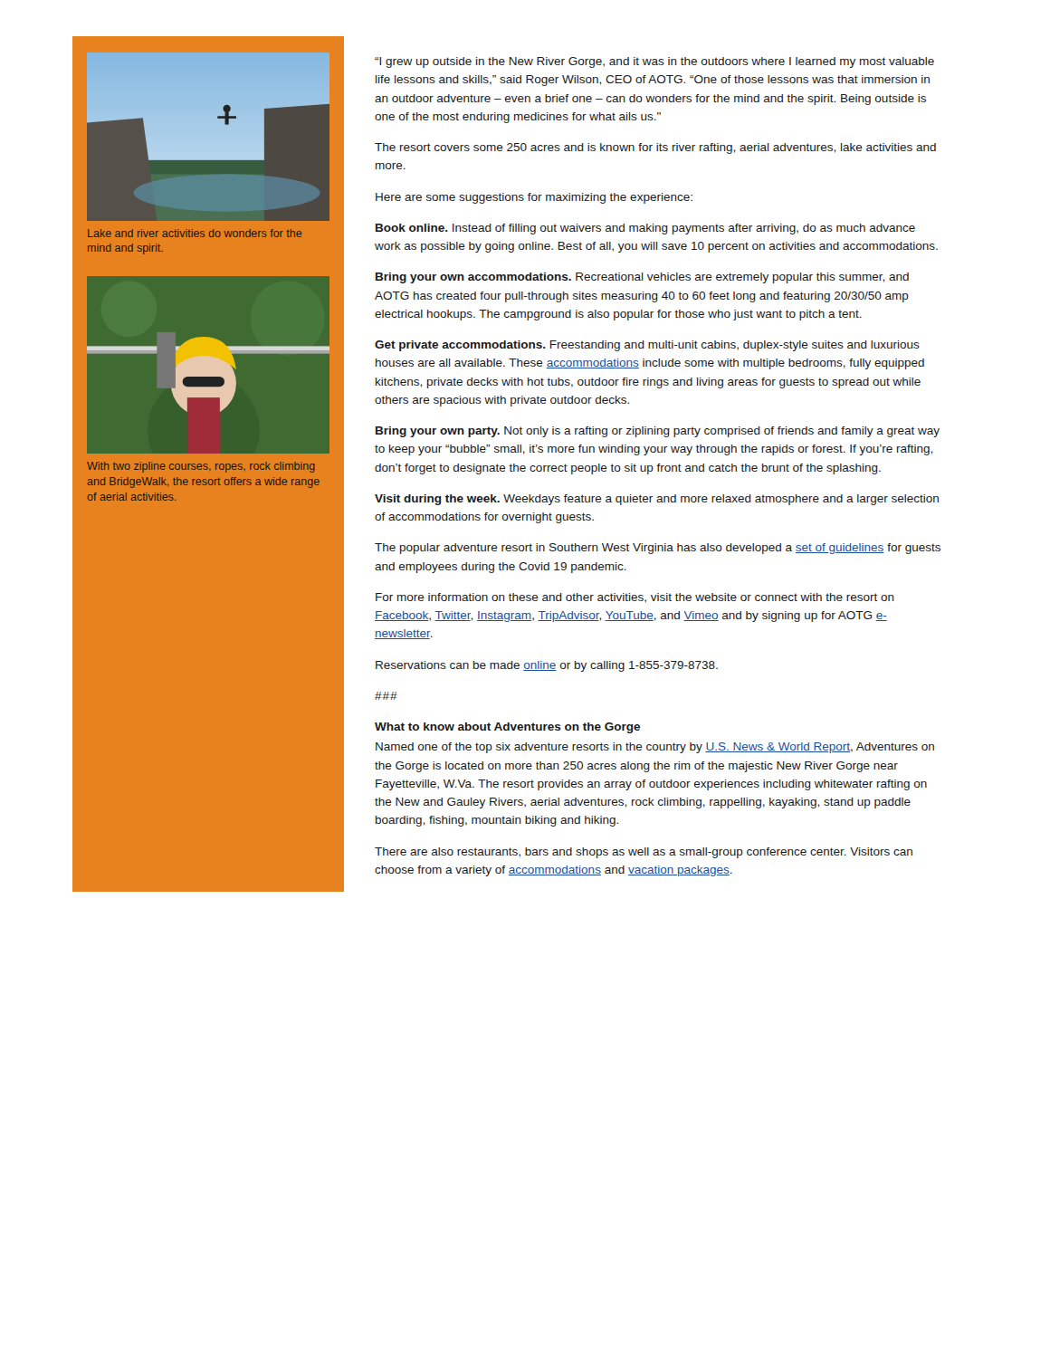Lake and river activities do wonders for the mind and spirit.
With two zipline courses, ropes, rock climbing and BridgeWalk, the resort offers a wide range of aerial activities.
“I grew up outside in the New River Gorge, and it was in the outdoors where I learned my most valuable life lessons and skills,” said Roger Wilson, CEO of AOTG. “One of those lessons was that immersion in an outdoor adventure – even a brief one – can do wonders for the mind and the spirit. Being outside is one of the most enduring medicines for what ails us."
The resort covers some 250 acres and is known for its river rafting, aerial adventures, lake activities and more.
Here are some suggestions for maximizing the experience:
Book online. Instead of filling out waivers and making payments after arriving, do as much advance work as possible by going online. Best of all, you will save 10 percent on activities and accommodations.
Bring your own accommodations. Recreational vehicles are extremely popular this summer, and AOTG has created four pull-through sites measuring 40 to 60 feet long and featuring 20/30/50 amp electrical hookups. The campground is also popular for those who just want to pitch a tent.
Get private accommodations. Freestanding and multi-unit cabins, duplex-style suites and luxurious houses are all available. These accommodations include some with multiple bedrooms, fully equipped kitchens, private decks with hot tubs, outdoor fire rings and living areas for guests to spread out while others are spacious with private outdoor decks.
Bring your own party. Not only is a rafting or ziplining party comprised of friends and family a great way to keep your “bubble” small, it’s more fun winding your way through the rapids or forest. If you’re rafting, don’t forget to designate the correct people to sit up front and catch the brunt of the splashing.
Visit during the week. Weekdays feature a quieter and more relaxed atmosphere and a larger selection of accommodations for overnight guests.
The popular adventure resort in Southern West Virginia has also developed a set of guidelines for guests and employees during the Covid 19 pandemic.
For more information on these and other activities, visit the website or connect with the resort on Facebook, Twitter, Instagram, TripAdvisor, YouTube, and Vimeo and by signing up for AOTG e-newsletter.
Reservations can be made online or by calling 1-855-379-8738.
###
What to know about Adventures on the Gorge
Named one of the top six adventure resorts in the country by U.S. News & World Report, Adventures on the Gorge is located on more than 250 acres along the rim of the majestic New River Gorge near Fayetteville, W.Va. The resort provides an array of outdoor experiences including whitewater rafting on the New and Gauley Rivers, aerial adventures, rock climbing, rappelling, kayaking, stand up paddle boarding, fishing, mountain biking and hiking.
There are also restaurants, bars and shops as well as a small-group conference center. Visitors can choose from a variety of accommodations and vacation packages.